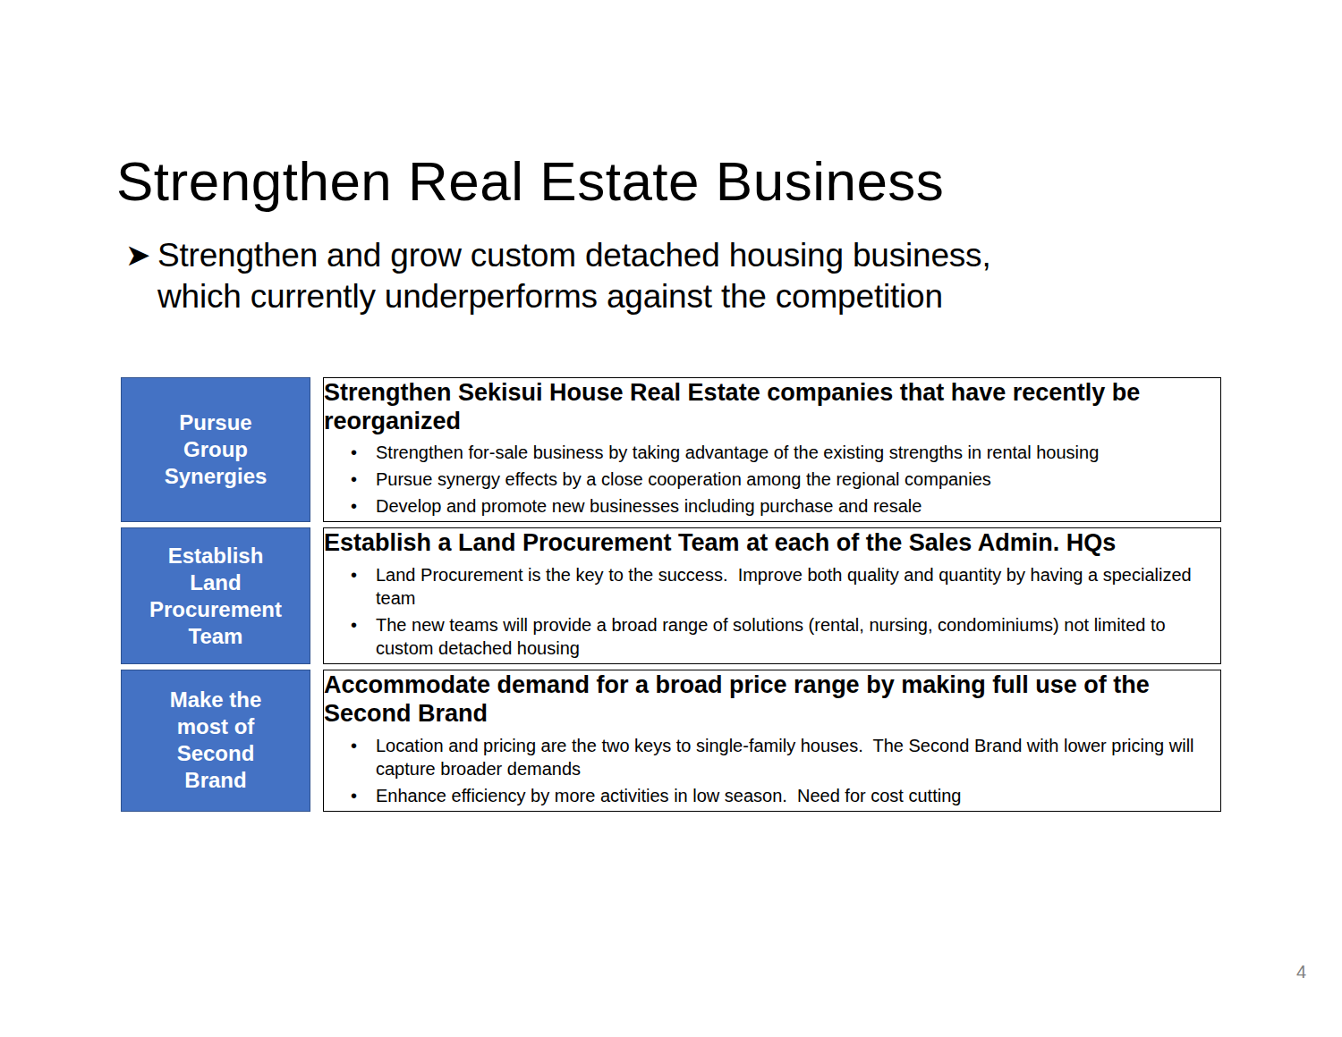Strengthen Real Estate Business
➤ Strengthen and grow custom detached housing business, which currently underperforms against the competition
| Pursue Group Synergies | | Strengthen Sekisui House Real Estate companies that have recently be reorganized Strengthen for-sale business by taking advantage of the existing strengths in rental housing Pursue synergy effects by a close cooperation among the regional companies Develop and promote new businesses including purchase and resale |
| Establish Land Procurement Team | | Establish a Land Procurement Team at each of the Sales Admin. HQs Land Procurement is the key to the success. Improve both quality and quantity by having a specialized team The new teams will provide a broad range of solutions (rental, nursing, condominiums) not limited to custom detached housing |
| Make the most of Second Brand | | Accommodate demand for a broad price range by making full use of the Second Brand Location and pricing are the two keys to single-family houses. The Second Brand with lower pricing will capture broader demands Enhance efficiency by more activities in low season. Need for cost cutting |
4